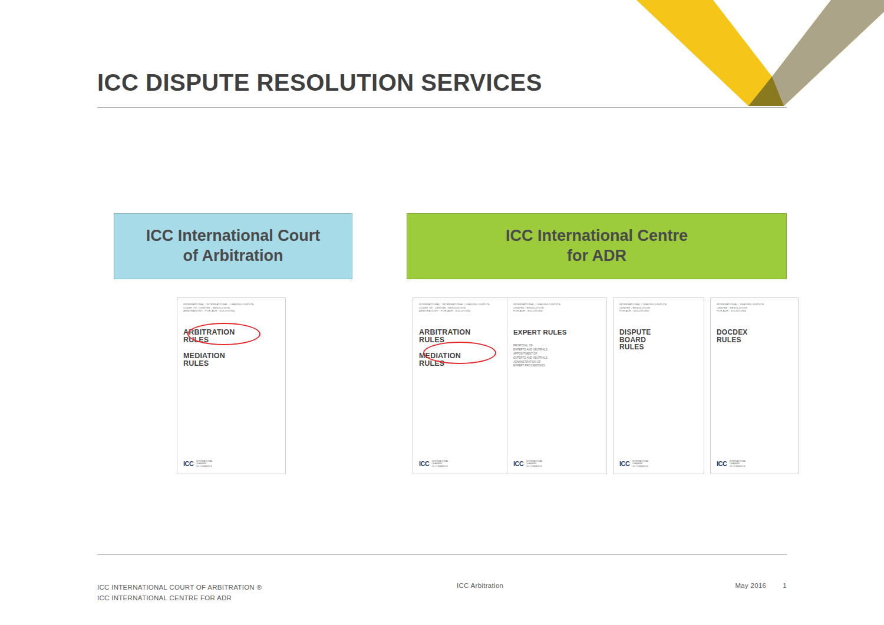ICC DISPUTE RESOLUTION SERVICES
ICC International Court
of Arbitration
ICC International Centre
for ADR
INTERNATIONAL | INTERNATIONAL | LEADING DISPUTE
COURT OF | CENTRE | RESOLUTION
ARBITRATION® | FOR ADR | SOLUTIONS
ARBITRATION
RULESMEDIATION
RULES
ICC INTERNATIONAL
CHAMBER
OF COMMERCE
INTERNATIONAL | INTERNATIONAL | LEADING DISPUTE
COURT OF | CENTRE | RESOLUTION
ARBITRATION® | FOR ADR | SOLUTIONS
ARBITRATION
RULESMEDIATION
RULES
ICC INTERNATIONAL
CHAMBER
OF COMMERCE
INTERNATIONAL | LEADING DISPUTE
CENTRE | RESOLUTION
FOR ADR | SOLUTIONS
EXPERT RULES
PROPOSAL OF
EXPERTS AND NEUTRALS
APPOINTMENT OF
EXPERTS AND NEUTRALS
ADMINISTRATION OF
EXPERT PROCEEDINGS
ICC INTERNATIONAL
CHAMBER
OF COMMERCE
INTERNATIONAL | LEADING DISPUTE
CENTRE | RESOLUTION
FOR ADR | SOLUTIONS
DISPUTE
BOARD
RULES
ICC INTERNATIONAL
CHAMBER
OF COMMERCE
INTERNATIONAL | LEADING DISPUTE
CENTRE | RESOLUTION
FOR ADR | SOLUTIONS
DOCDEX
RULES
ICC INTERNATIONAL
CHAMBER
OF COMMERCE
ICC INTERNATIONAL COURT OF ARBITRATION ®
ICC INTERNATIONAL CENTRE FOR ADR
ICC Arbitration
May 20161